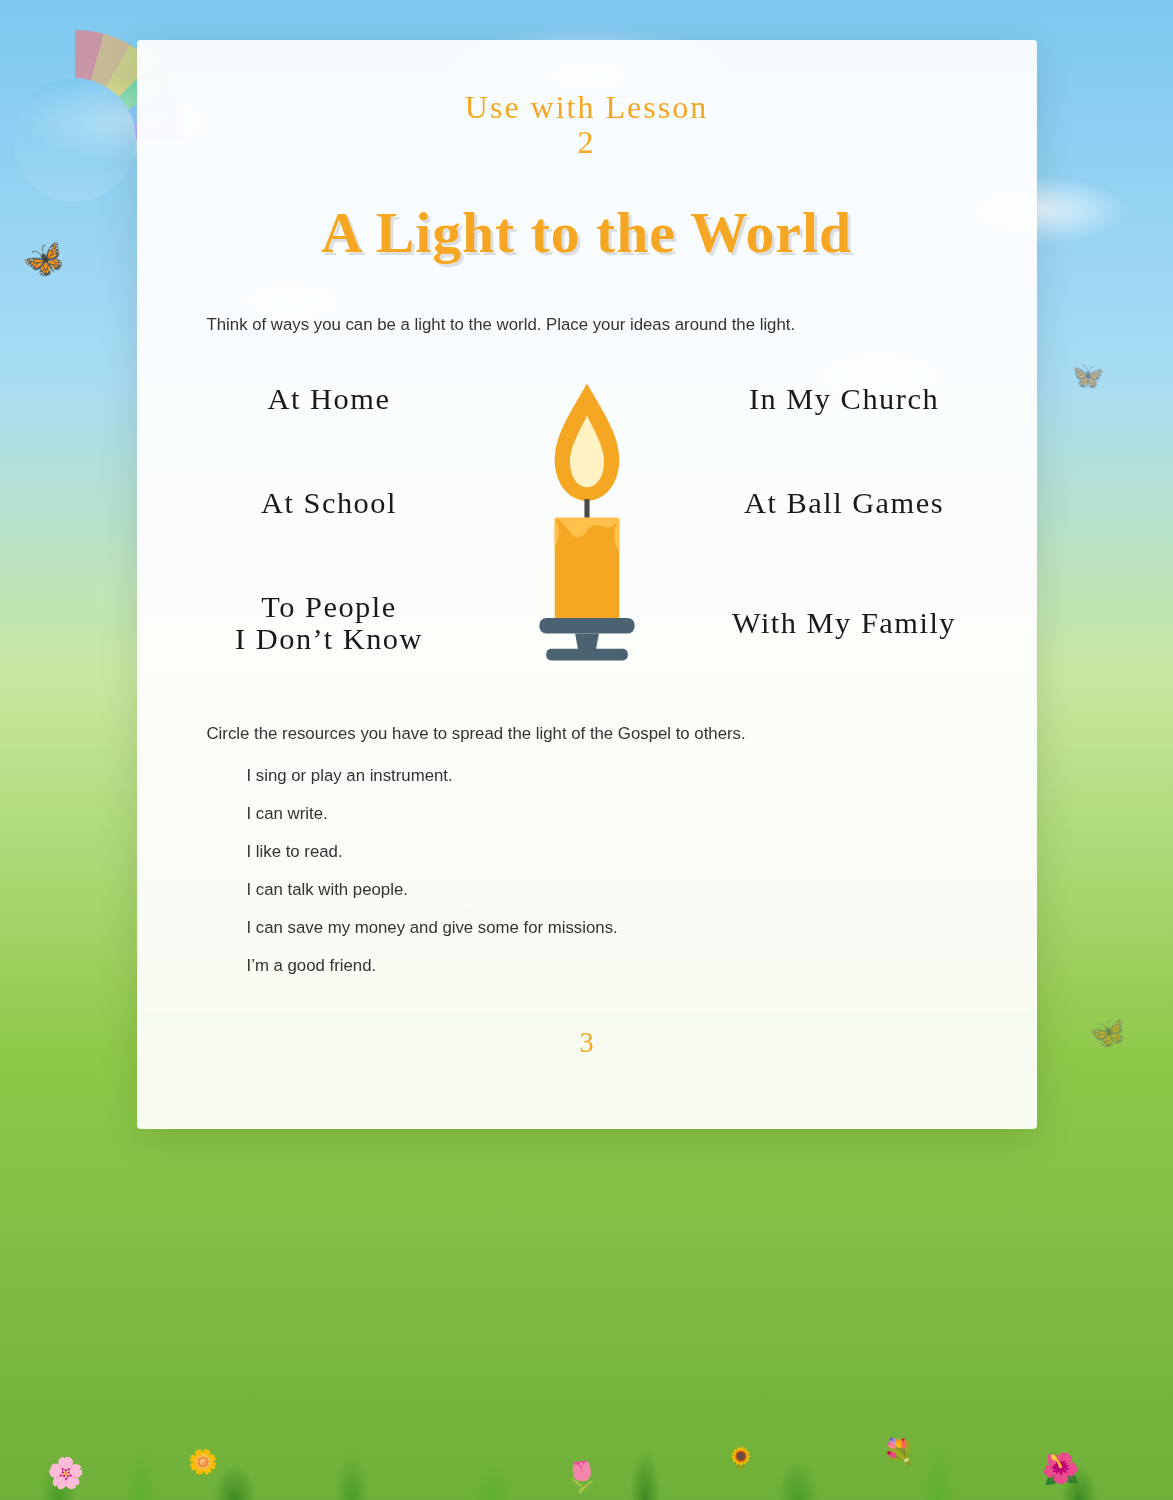🦋 🦋 🦋 🦋
🌸 🌼 🌷 🌻 🌺 💐
Use with Lesson
2
A Light to the World
Think of ways you can be a light to the world. Place your ideas around the light.
At Home
In My Church
At School
At Ball Games
To People
I Don’t Know
With My Family
Circle the resources you have to spread the light of the Gospel to others.
I sing or play an instrument.
I can write.
I like to read.
I can talk with people.
I can save my money and give some for missions.
I’m a good friend.
3